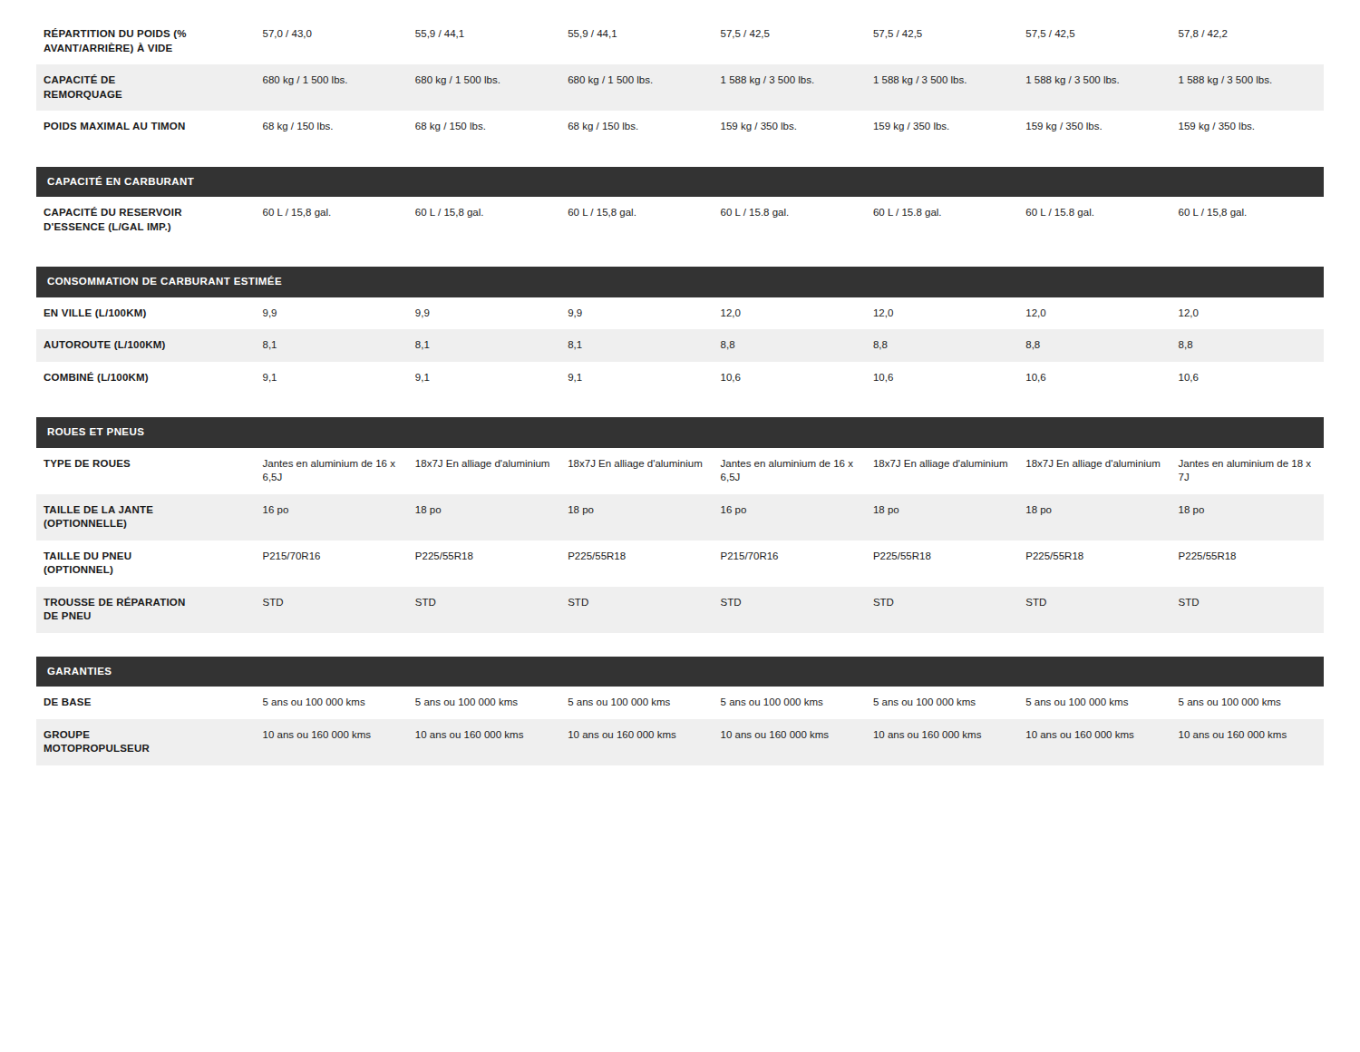| RÉPARTITION DU POIDS (% AVANT/ARRIÈRE) À VIDE | 57,0 / 43,0 | 55,9 / 44,1 | 55,9 / 44,1 | 57,5 / 42,5 | 57,5 / 42,5 | 57,5 / 42,5 | 57,8 / 42,2 |
| CAPACITÉ DE REMORQUAGE | 680 kg / 1 500 lbs. | 680 kg / 1 500 lbs. | 680 kg / 1 500 lbs. | 1 588 kg / 3 500 lbs. | 1 588 kg / 3 500 lbs. | 1 588 kg / 3 500 lbs. | 1 588 kg / 3 500 lbs. |
| POIDS MAXIMAL AU TIMON | 68 kg / 150 lbs. | 68 kg / 150 lbs. | 68 kg / 150 lbs. | 159 kg / 350 lbs. | 159 kg / 350 lbs. | 159 kg / 350 lbs. | 159 kg / 350 lbs. |
| CAPACITÉ EN CARBURANT |
| CAPACITÉ DU RESERVOIR D'ESSENCE (L/GAL IMP.) | 60 L / 15,8 gal. | 60 L / 15,8 gal. | 60 L / 15,8 gal. | 60 L / 15.8 gal. | 60 L / 15.8 gal. | 60 L / 15.8 gal. | 60 L / 15,8 gal. |
| CONSOMMATION DE CARBURANT ESTIMÉE |
| EN VILLE (L/100KM) | 9,9 | 9,9 | 9,9 | 12,0 | 12,0 | 12,0 | 12,0 |
| AUTOROUTE (L/100KM) | 8,1 | 8,1 | 8,1 | 8,8 | 8,8 | 8,8 | 8,8 |
| COMBINÉ (L/100KM) | 9,1 | 9,1 | 9,1 | 10,6 | 10,6 | 10,6 | 10,6 |
| ROUES ET PNEUS |
| TYPE DE ROUES | Jantes en aluminium de 16 x 6,5J | 18x7J En alliage d'aluminium | 18x7J En alliage d'aluminium | Jantes en aluminium de 16 x 6,5J | 18x7J En alliage d'aluminium | 18x7J En alliage d'aluminium | Jantes en aluminium de 18 x 7J |
| TAILLE DE LA JANTE (OPTIONNELLE) | 16 po | 18 po | 18 po | 16 po | 18 po | 18 po | 18 po |
| TAILLE DU PNEU (OPTIONNEL) | P215/70R16 | P225/55R18 | P225/55R18 | P215/70R16 | P225/55R18 | P225/55R18 | P225/55R18 |
| TROUSSE DE RÉPARATION DE PNEU | STD | STD | STD | STD | STD | STD | STD |
| GARANTIES |
| DE BASE | 5 ans ou 100 000 kms | 5 ans ou 100 000 kms | 5 ans ou 100 000 kms | 5 ans ou 100 000 kms | 5 ans ou 100 000 kms | 5 ans ou 100 000 kms | 5 ans ou 100 000 kms |
| GROUPE MOTOPROPULSEUR | 10 ans ou 160 000 kms | 10 ans ou 160 000 kms | 10 ans ou 160 000 kms | 10 ans ou 160 000 kms | 10 ans ou 160 000 kms | 10 ans ou 160 000 kms | 10 ans ou 160 000 kms |